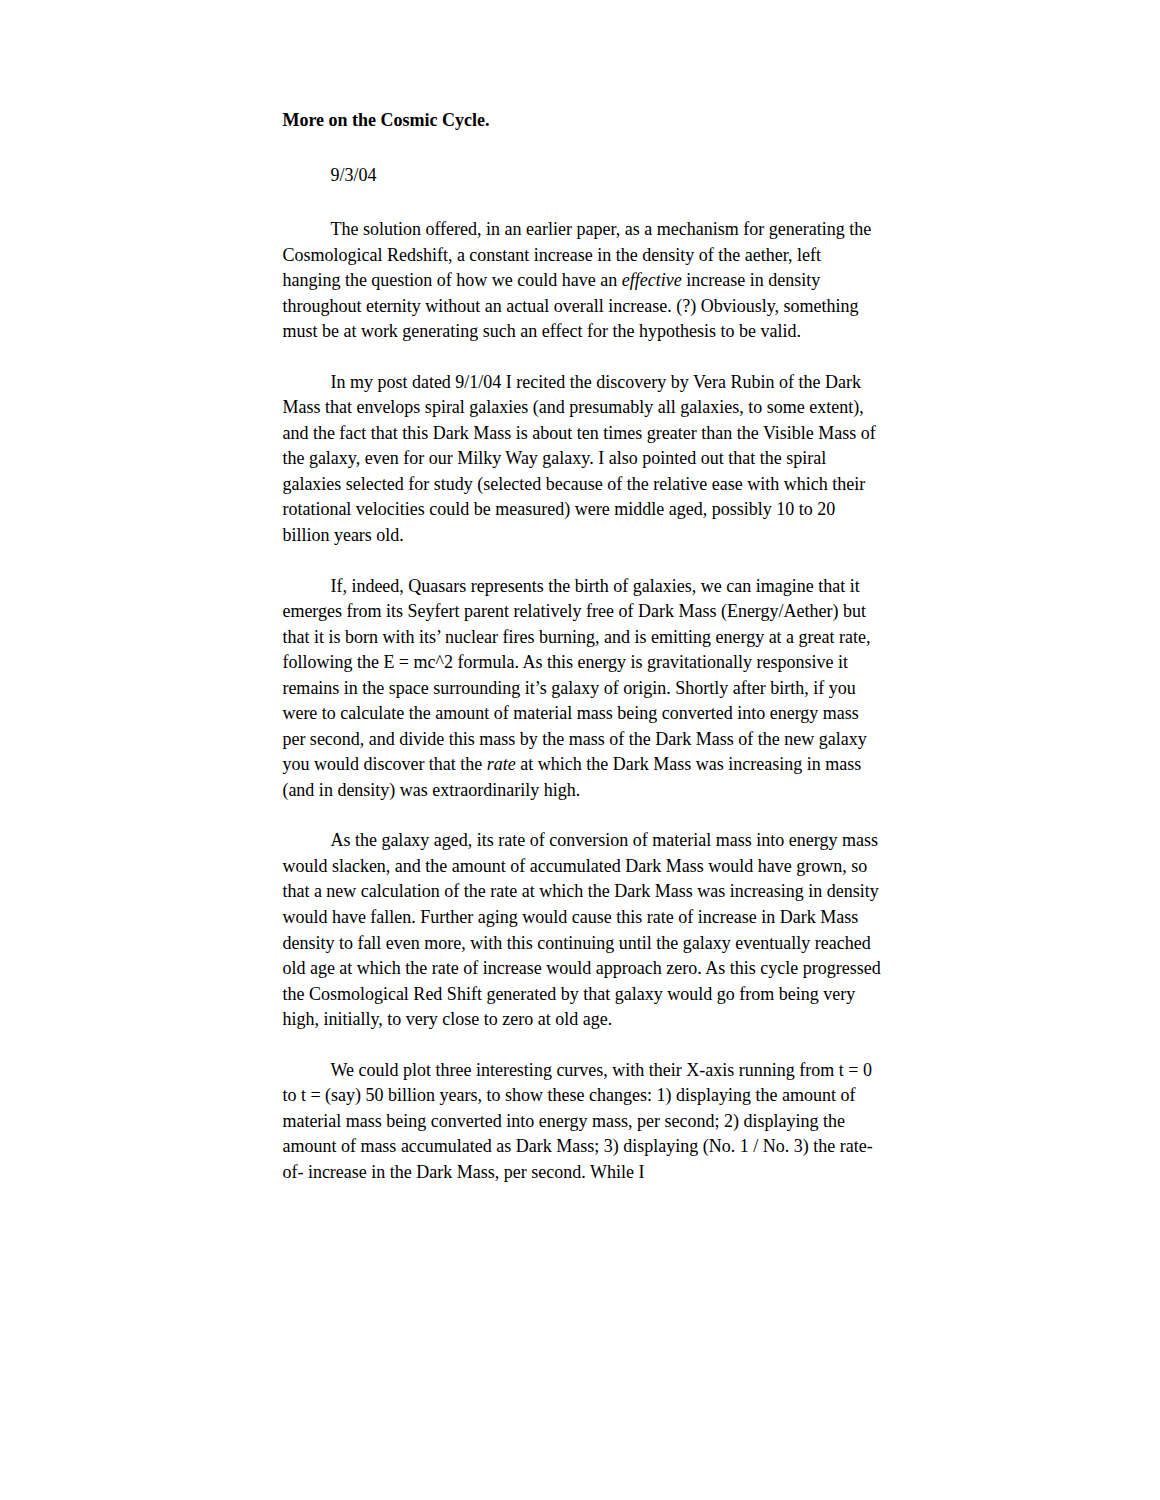More on the Cosmic Cycle.
9/3/04
The solution offered, in an earlier paper, as a mechanism for generating the Cosmological Redshift, a constant increase in the density of the aether, left hanging the question of how we could have an effective increase in density throughout eternity without an actual overall increase. (?) Obviously, something must be at work generating such an effect for the hypothesis to be valid.
In my post dated 9/1/04 I recited the discovery by Vera Rubin of the Dark Mass that envelops spiral galaxies (and presumably all galaxies, to some extent), and the fact that this Dark Mass is about ten times greater than the Visible Mass of the galaxy, even for our Milky Way galaxy. I also pointed out that the spiral galaxies selected for study (selected because of the relative ease with which their rotational velocities could be measured) were middle aged, possibly 10 to 20 billion years old.
If, indeed, Quasars represents the birth of galaxies, we can imagine that it emerges from its Seyfert parent relatively free of Dark Mass (Energy/Aether) but that it is born with its’ nuclear fires burning, and is emitting energy at a great rate, following the E = mc^2 formula. As this energy is gravitationally responsive it remains in the space surrounding it’s galaxy of origin. Shortly after birth, if you were to calculate the amount of material mass being converted into energy mass per second, and divide this mass by the mass of the Dark Mass of the new galaxy you would discover that the rate at which the Dark Mass was increasing in mass (and in density) was extraordinarily high.
As the galaxy aged, its rate of conversion of material mass into energy mass would slacken, and the amount of accumulated Dark Mass would have grown, so that a new calculation of the rate at which the Dark Mass was increasing in density would have fallen. Further aging would cause this rate of increase in Dark Mass density to fall even more, with this continuing until the galaxy eventually reached old age at which the rate of increase would approach zero. As this cycle progressed the Cosmological Red Shift generated by that galaxy would go from being very high, initially, to very close to zero at old age.
We could plot three interesting curves, with their X-axis running from t = 0 to t = (say) 50 billion years, to show these changes: 1) displaying the amount of material mass being converted into energy mass, per second; 2) displaying the amount of mass accumulated as Dark Mass; 3) displaying (No. 1 / No. 3) the rate-of- increase in the Dark Mass, per second. While I